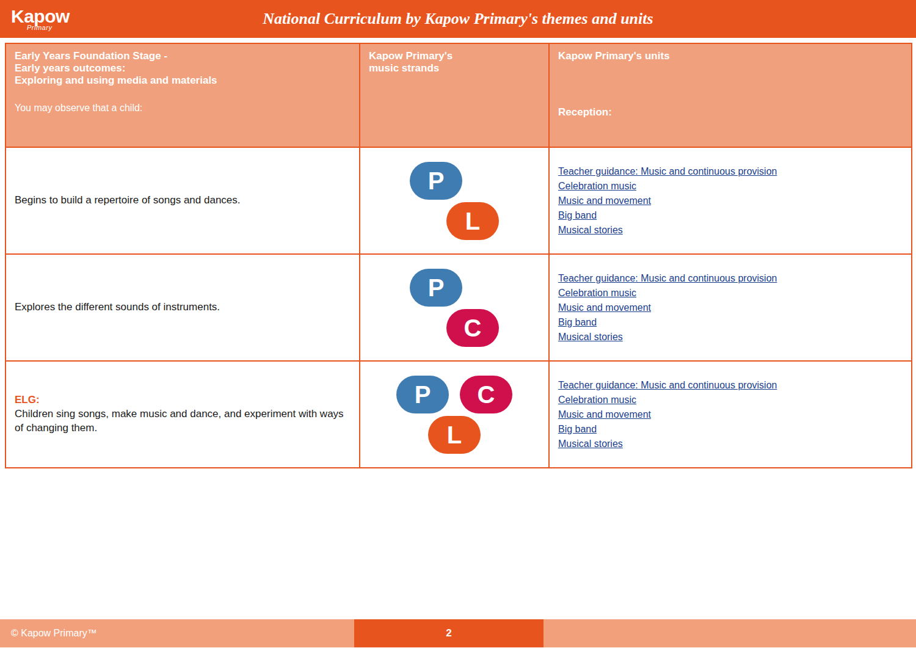KapowPrimary
National Curriculum by Kapow Primary's themes and units
| Early Years Foundation Stage - Early years outcomes: Exploring and using media and materials You may observe that a child: | Kapow Primary's music strands | Kapow Primary's units Reception: |
| --- | --- | --- |
| Begins to build a repertoire of songs and dances. | P L | Teacher guidance: Music and continuous provision Celebration music Music and movement Big band Musical stories |
| Explores the different sounds of instruments. | P C | Teacher guidance: Music and continuous provision Celebration music Music and movement Big band Musical stories |
| ELG: Children sing songs, make music and dance, and experiment with ways of changing them. | P C L | Teacher guidance: Music and continuous provision Celebration music Music and movement Big band Musical stories |
© Kapow Primary™
2